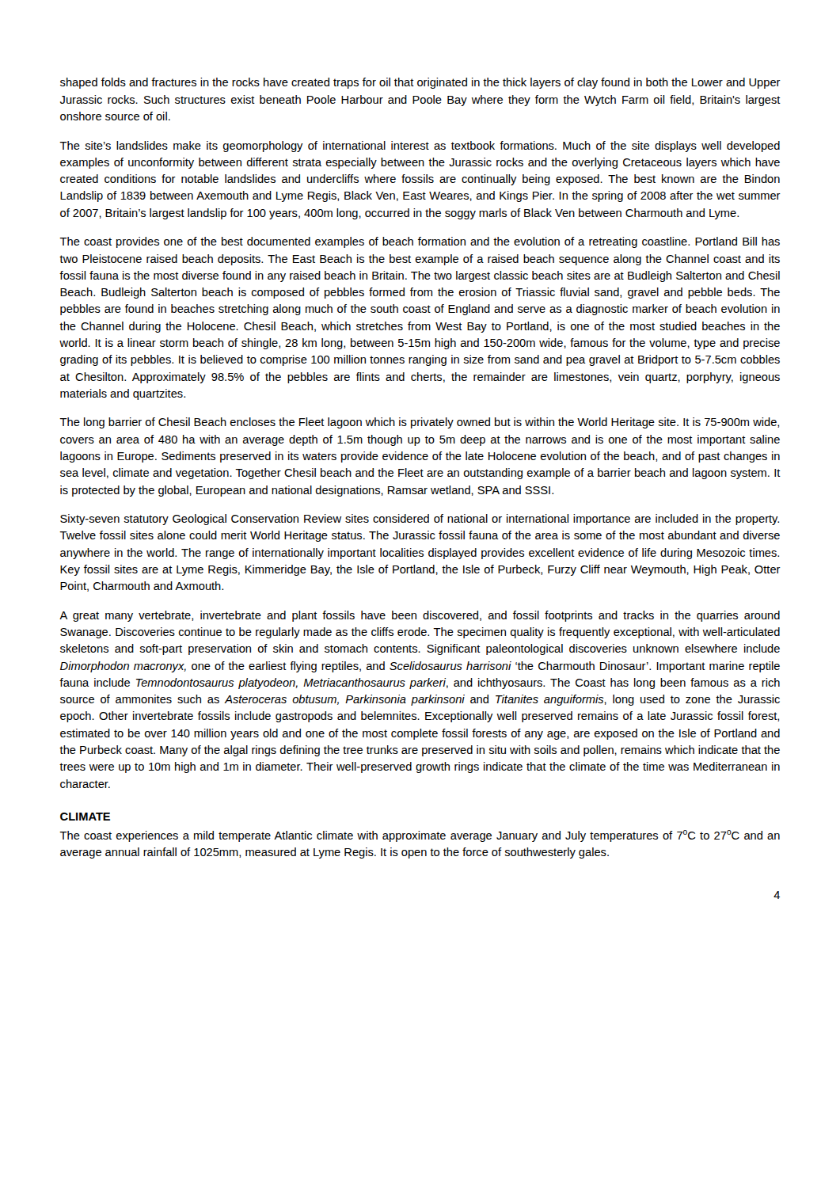shaped folds and fractures in the rocks have created traps for oil that originated in the thick layers of clay found in both the Lower and Upper Jurassic rocks. Such structures exist beneath Poole Harbour and Poole Bay where they form the Wytch Farm oil field, Britain's largest onshore source of oil.
The site’s landslides make its geomorphology of international interest as textbook formations. Much of the site displays well developed examples of unconformity between different strata especially between the Jurassic rocks and the overlying Cretaceous layers which have created conditions for notable landslides and undercliffs where fossils are continually being exposed. The best known are the Bindon Landslip of 1839 between Axemouth and Lyme Regis, Black Ven, East Weares, and Kings Pier. In the spring of 2008 after the wet summer of 2007, Britain’s largest landslip for 100 years, 400m long, occurred in the soggy marls of Black Ven between Charmouth and Lyme.
The coast provides one of the best documented examples of beach formation and the evolution of a retreating coastline. Portland Bill has two Pleistocene raised beach deposits. The East Beach is the best example of a raised beach sequence along the Channel coast and its fossil fauna is the most diverse found in any raised beach in Britain. The two largest classic beach sites are at Budleigh Salterton and Chesil Beach. Budleigh Salterton beach is composed of pebbles formed from the erosion of Triassic fluvial sand, gravel and pebble beds. The pebbles are found in beaches stretching along much of the south coast of England and serve as a diagnostic marker of beach evolution in the Channel during the Holocene. Chesil Beach, which stretches from West Bay to Portland, is one of the most studied beaches in the world. It is a linear storm beach of shingle, 28 km long, between 5-15m high and 150-200m wide, famous for the volume, type and precise grading of its pebbles. It is believed to comprise 100 million tonnes ranging in size from sand and pea gravel at Bridport to 5-7.5cm cobbles at Chesilton. Approximately 98.5% of the pebbles are flints and cherts, the remainder are limestones, vein quartz, porphyry, igneous materials and quartzites.
The long barrier of Chesil Beach encloses the Fleet lagoon which is privately owned but is within the World Heritage site. It is 75-900m wide, covers an area of 480 ha with an average depth of 1.5m though up to 5m deep at the narrows and is one of the most important saline lagoons in Europe. Sediments preserved in its waters provide evidence of the late Holocene evolution of the beach, and of past changes in sea level, climate and vegetation. Together Chesil beach and the Fleet are an outstanding example of a barrier beach and lagoon system. It is protected by the global, European and national designations, Ramsar wetland, SPA and SSSI.
Sixty-seven statutory Geological Conservation Review sites considered of national or international importance are included in the property. Twelve fossil sites alone could merit World Heritage status. The Jurassic fossil fauna of the area is some of the most abundant and diverse anywhere in the world. The range of internationally important localities displayed provides excellent evidence of life during Mesozoic times. Key fossil sites are at Lyme Regis, Kimmeridge Bay, the Isle of Portland, the Isle of Purbeck, Furzy Cliff near Weymouth, High Peak, Otter Point, Charmouth and Axmouth.
A great many vertebrate, invertebrate and plant fossils have been discovered, and fossil footprints and tracks in the quarries around Swanage. Discoveries continue to be regularly made as the cliffs erode. The specimen quality is frequently exceptional, with well-articulated skeletons and soft-part preservation of skin and stomach contents. Significant paleontological discoveries unknown elsewhere include Dimorphodon macronyx, one of the earliest flying reptiles, and Scelidosaurus harrisoni ‘the Charmouth Dinosaur’. Important marine reptile fauna include Temnodontosaurus platyodeon, Metriacanthosaurus parkeri, and ichthyosaurs. The Coast has long been famous as a rich source of ammonites such as Asteroceras obtusum, Parkinsonia parkinsoni and Titanites anguiformis, long used to zone the Jurassic epoch. Other invertebrate fossils include gastropods and belemnites. Exceptionally well preserved remains of a late Jurassic fossil forest, estimated to be over 140 million years old and one of the most complete fossil forests of any age, are exposed on the Isle of Portland and the Purbeck coast. Many of the algal rings defining the tree trunks are preserved in situ with soils and pollen, remains which indicate that the trees were up to 10m high and 1m in diameter. Their well-preserved growth rings indicate that the climate of the time was Mediterranean in character.
Climate
The coast experiences a mild temperate Atlantic climate with approximate average January and July temperatures of 7oC to 27oC and an average annual rainfall of 1025mm, measured at Lyme Regis. It is open to the force of southwesterly gales.
4